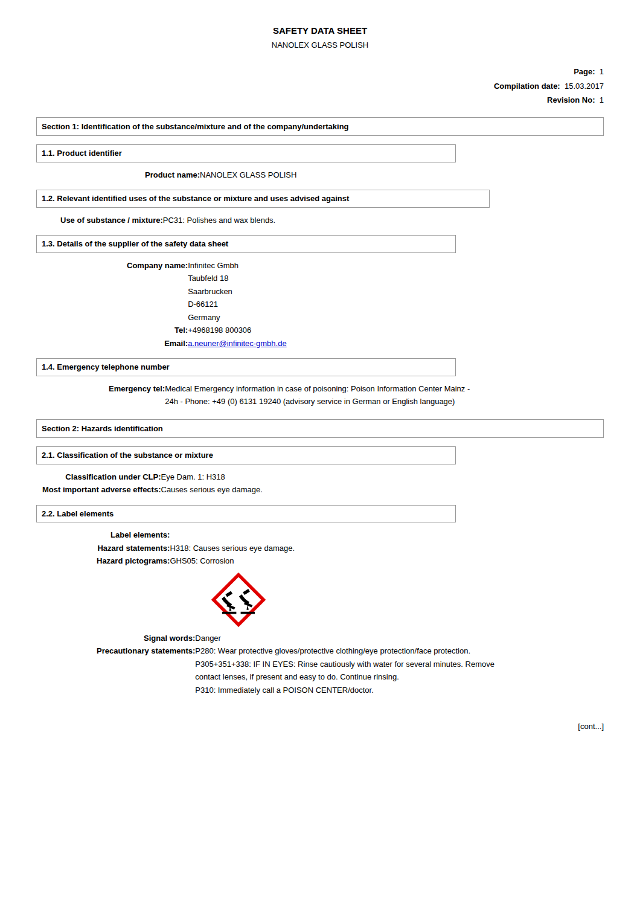SAFETY DATA SHEET
NANOLEX GLASS POLISH
Page: 1
Compilation date: 15.03.2017
Revision No: 1
Section 1: Identification of the substance/mixture and of the company/undertaking
1.1. Product identifier
| Product name: | NANOLEX GLASS POLISH |
1.2. Relevant identified uses of the substance or mixture and uses advised against
| Use of substance / mixture: | PC31: Polishes and wax blends. |
1.3. Details of the supplier of the safety data sheet
| Company name: | Infinitec Gmbh |
| | Taubfeld 18 |
| | Saarbrucken |
| | D-66121 |
| | Germany |
| Tel: | +4968198 800306 |
| Email: | a.neuner@infinitec-gmbh.de |
1.4. Emergency telephone number
| Emergency tel: | Medical Emergency information in case of poisoning: Poison Information Center Mainz - |
| | 24h - Phone: +49 (0) 6131 19240 (advisory service in German or English language) |
Section 2: Hazards identification
2.1. Classification of the substance or mixture
| Classification under CLP: | Eye Dam. 1: H318 |
| Most important adverse effects: | Causes serious eye damage. |
2.2. Label elements
| Label elements: | |
| Hazard statements: | H318: Causes serious eye damage. |
| Hazard pictograms: | GHS05: Corrosion |
| Signal words: | Danger |
| Precautionary statements: | P280: Wear protective gloves/protective clothing/eye protection/face protection. |
| | P305+351+338: IF IN EYES: Rinse cautiously with water for several minutes. Remove |
| | contact lenses, if present and easy to do. Continue rinsing. |
| | P310: Immediately call a POISON CENTER/doctor. |
[cont...]